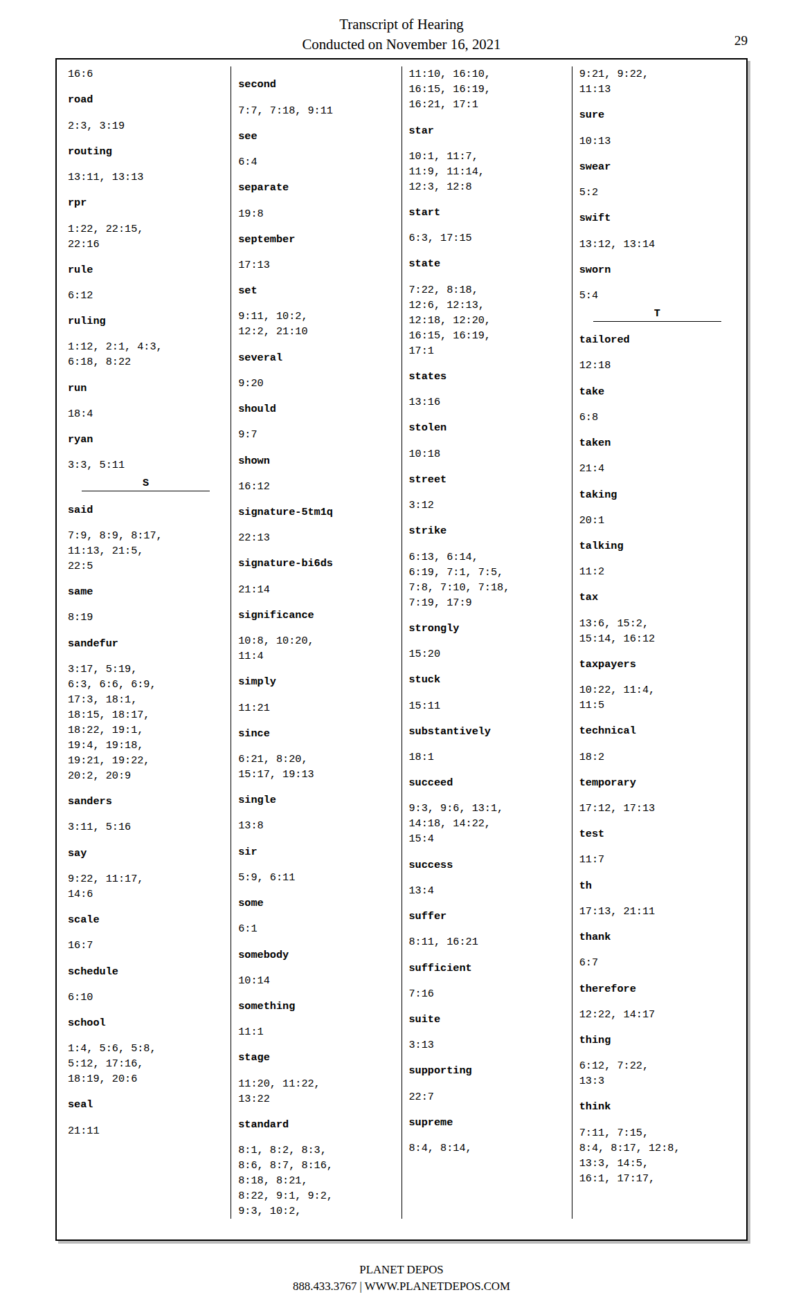Transcript of Hearing
Conducted on November 16, 2021
29
16:6
road
2:3, 3:19
routing
13:11, 13:13
rpr
1:22, 22:15,
22:16
rule
6:12
ruling
1:12, 2:1, 4:3,
6:18, 8:22
run
18:4
ryan
3:3, 5:11
S
said
7:9, 8:9, 8:17,
11:13, 21:5,
22:5
same
8:19
sandefur
3:17, 5:19,
6:3, 6:6, 6:9,
17:3, 18:1,
18:15, 18:17,
18:22, 19:1,
19:4, 19:18,
19:21, 19:22,
20:2, 20:9
sanders
3:11, 5:16
say
9:22, 11:17,
14:6
scale
16:7
schedule
6:10
school
1:4, 5:6, 5:8,
5:12, 17:16,
18:19, 20:6
seal
21:11
second
7:7, 7:18, 9:11
see
6:4
separate
19:8
september
17:13
set
9:11, 10:2,
12:2, 21:10
several
9:20
should
9:7
shown
16:12
signature-5tm1q
22:13
signature-bi6ds
21:14
significance
10:8, 10:20,
11:4
simply
11:21
since
6:21, 8:20,
15:17, 19:13
single
13:8
sir
5:9, 6:11
some
6:1
somebody
10:14
something
11:1
stage
11:20, 11:22,
13:22
standard
8:1, 8:2, 8:3,
8:6, 8:7, 8:16,
8:18, 8:21,
8:22, 9:1, 9:2,
9:3, 10:2,
11:10, 16:10,
16:15, 16:19,
16:21, 17:1
star
10:1, 11:7,
11:9, 11:14,
12:3, 12:8
start
6:3, 17:15
state
7:22, 8:18,
12:6, 12:13,
12:18, 12:20,
16:15, 16:19,
17:1
states
13:16
stolen
10:18
street
3:12
strike
6:13, 6:14,
6:19, 7:1, 7:5,
7:8, 7:10, 7:18,
7:19, 17:9
strongly
15:20
stuck
15:11
substantively
18:1
succeed
9:3, 9:6, 13:1,
14:18, 14:22,
15:4
success
13:4
suffer
8:11, 16:21
sufficient
7:16
suite
3:13
supporting
22:7
supreme
8:4, 8:14,
9:21, 9:22,
11:13
sure
10:13
swear
5:2
swift
13:12, 13:14
sworn
5:4
T
tailored
12:18
take
6:8
taken
21:4
taking
20:1
talking
11:2
tax
13:6, 15:2,
15:14, 16:12
taxpayers
10:22, 11:4,
11:5
technical
18:2
temporary
17:12, 17:13
test
11:7
th
17:13, 21:11
thank
6:7
therefore
12:22, 14:17
thing
6:12, 7:22,
13:3
think
7:11, 7:15,
8:4, 8:17, 12:8,
13:3, 14:5,
16:1, 17:17,
PLANET DEPOS
888.433.3767 | WWW.PLANETDEPOS.COM